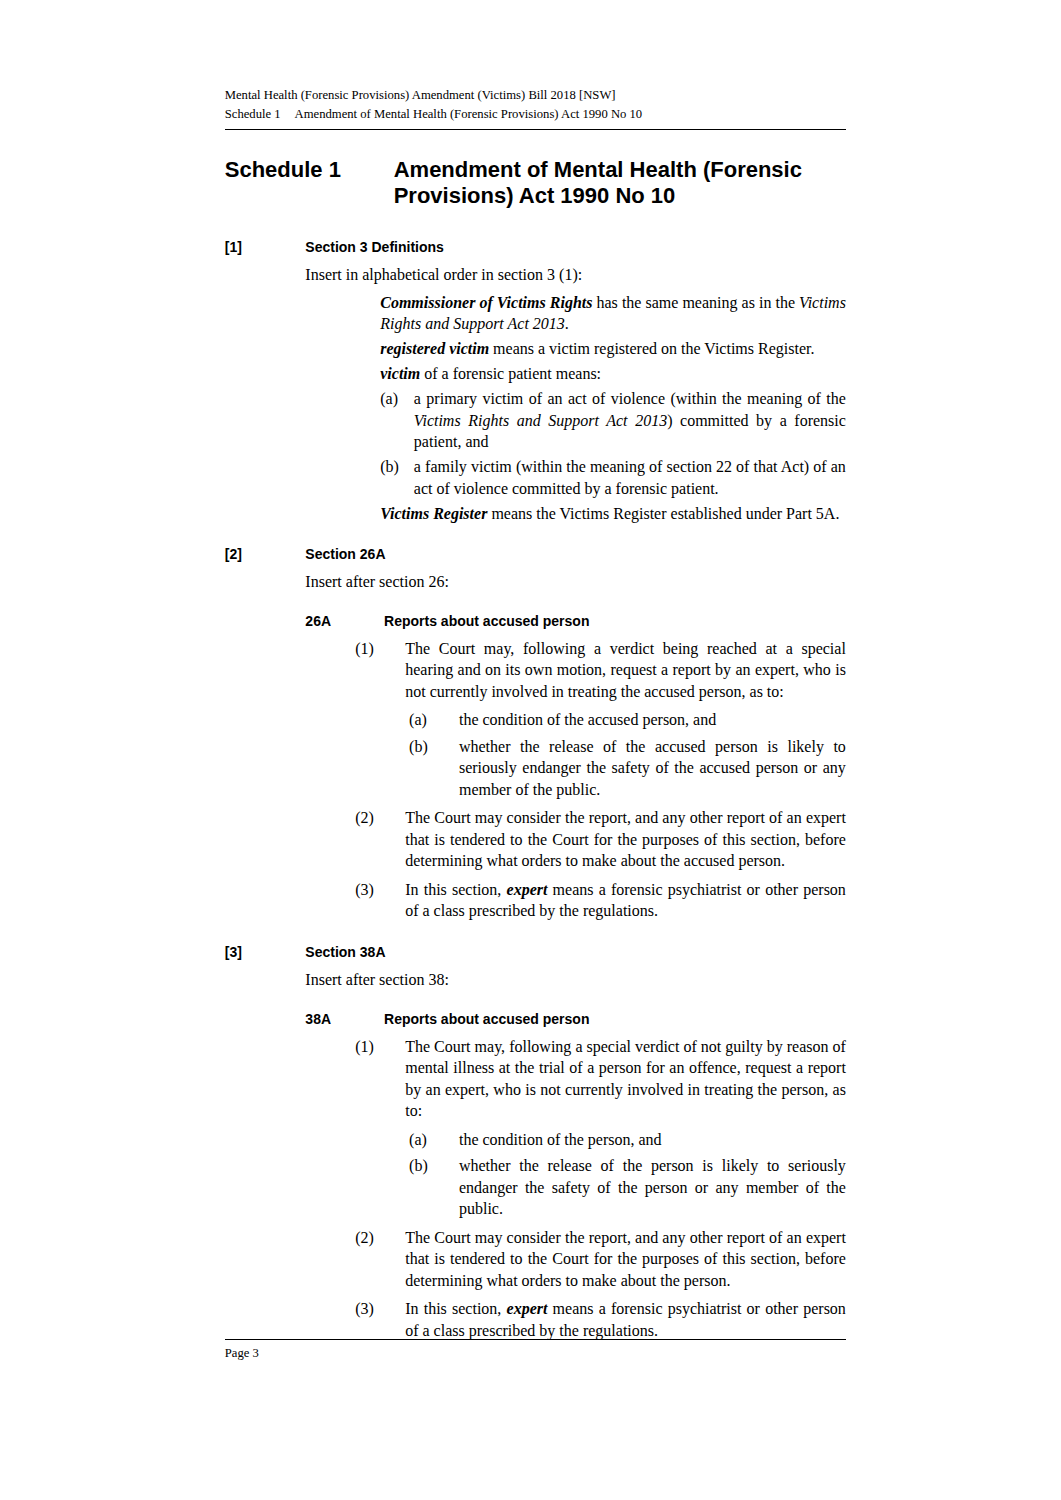Mental Health (Forensic Provisions) Amendment (Victims) Bill 2018 [NSW] Schedule 1 Amendment of Mental Health (Forensic Provisions) Act 1990 No 10
Schedule 1 Amendment of Mental Health (Forensic Provisions) Act 1990 No 10
[1] Section 3 Definitions
Insert in alphabetical order in section 3 (1):
Commissioner of Victims Rights has the same meaning as in the Victims Rights and Support Act 2013.
registered victim means a victim registered on the Victims Register.
victim of a forensic patient means:
(a) a primary victim of an act of violence (within the meaning of the Victims Rights and Support Act 2013) committed by a forensic patient, and
(b) a family victim (within the meaning of section 22 of that Act) of an act of violence committed by a forensic patient.
Victims Register means the Victims Register established under Part 5A.
[2] Section 26A
Insert after section 26:
26A Reports about accused person
(1) The Court may, following a verdict being reached at a special hearing and on its own motion, request a report by an expert, who is not currently involved in treating the accused person, as to:
(a) the condition of the accused person, and
(b) whether the release of the accused person is likely to seriously endanger the safety of the accused person or any member of the public.
(2) The Court may consider the report, and any other report of an expert that is tendered to the Court for the purposes of this section, before determining what orders to make about the accused person.
(3) In this section, expert means a forensic psychiatrist or other person of a class prescribed by the regulations.
[3] Section 38A
Insert after section 38:
38A Reports about accused person
(1) The Court may, following a special verdict of not guilty by reason of mental illness at the trial of a person for an offence, request a report by an expert, who is not currently involved in treating the person, as to:
(a) the condition of the person, and
(b) whether the release of the person is likely to seriously endanger the safety of the person or any member of the public.
(2) The Court may consider the report, and any other report of an expert that is tendered to the Court for the purposes of this section, before determining what orders to make about the person.
(3) In this section, expert means a forensic psychiatrist or other person of a class prescribed by the regulations.
Page 3